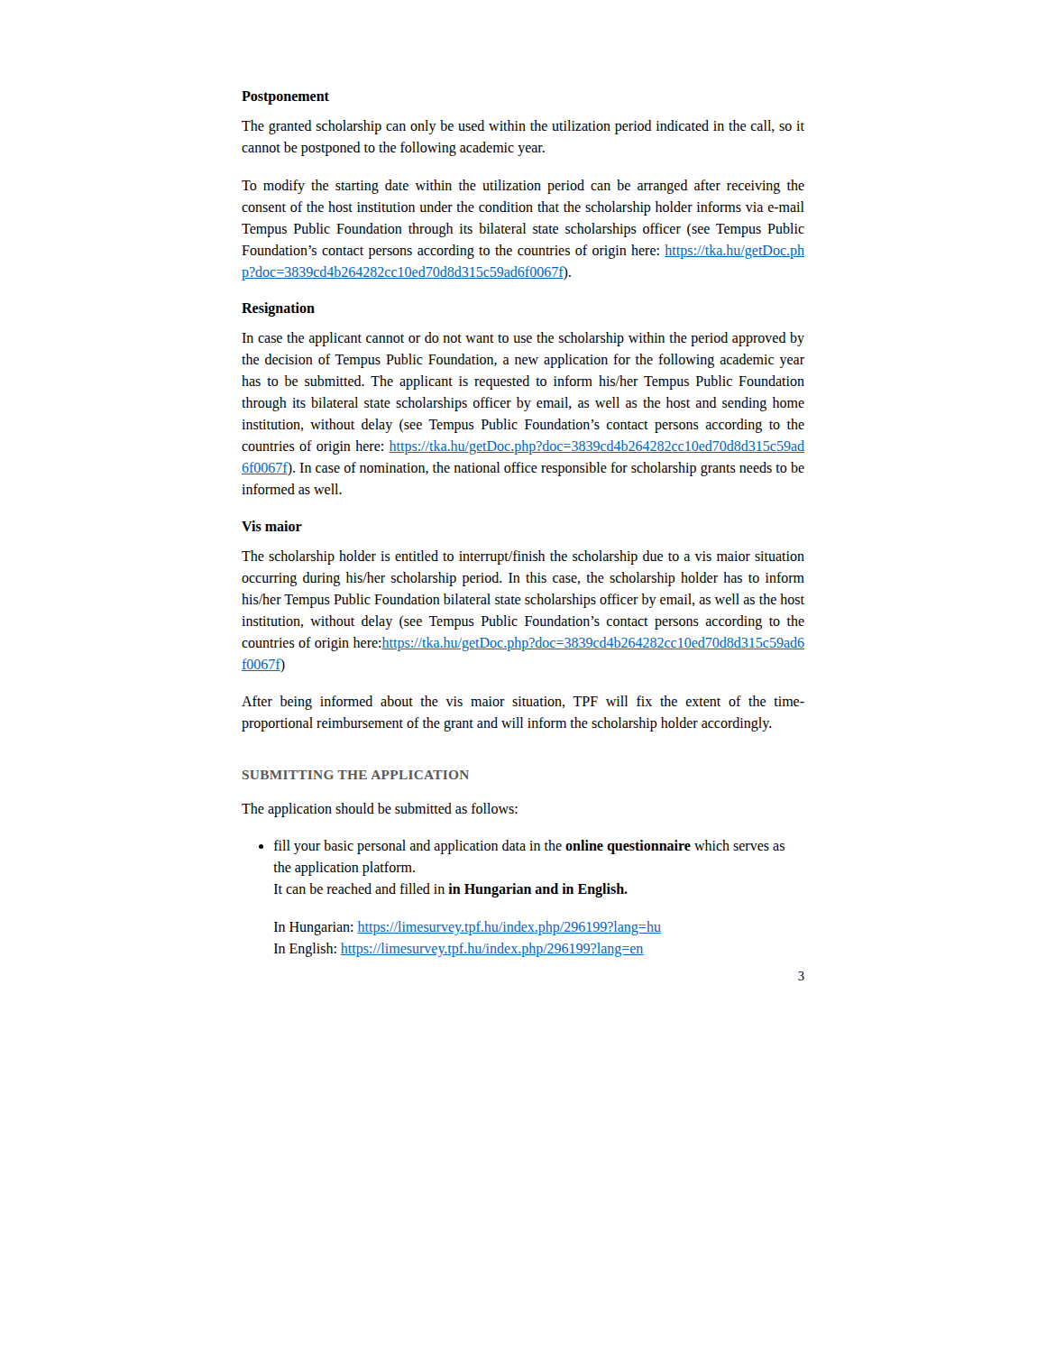Postponement
The granted scholarship can only be used within the utilization period indicated in the call, so it cannot be postponed to the following academic year.
To modify the starting date within the utilization period can be arranged after receiving the consent of the host institution under the condition that the scholarship holder informs via e-mail Tempus Public Foundation through its bilateral state scholarships officer (see Tempus Public Foundation’s contact persons according to the countries of origin here: https://tka.hu/getDoc.php?doc=3839cd4b264282cc10ed70d8d315c59ad6f0067f).
Resignation
In case the applicant cannot or do not want to use the scholarship within the period approved by the decision of Tempus Public Foundation, a new application for the following academic year has to be submitted. The applicant is requested to inform his/her Tempus Public Foundation through its bilateral state scholarships officer by email, as well as the host and sending home institution, without delay (see Tempus Public Foundation’s contact persons according to the countries of origin here: https://tka.hu/getDoc.php?doc=3839cd4b264282cc10ed70d8d315c59ad6f0067f). In case of nomination, the national office responsible for scholarship grants needs to be informed as well.
Vis maior
The scholarship holder is entitled to interrupt/finish the scholarship due to a vis maior situation occurring during his/her scholarship period. In this case, the scholarship holder has to inform his/her Tempus Public Foundation bilateral state scholarships officer by email, as well as the host institution, without delay (see Tempus Public Foundation’s contact persons according to the countries of origin here:https://tka.hu/getDoc.php?doc=3839cd4b264282cc10ed70d8d315c59ad6f0067f)
After being informed about the vis maior situation, TPF will fix the extent of the time-proportional reimbursement of the grant and will inform the scholarship holder accordingly.
Submitting the application
The application should be submitted as follows:
fill your basic personal and application data in the online questionnaire which serves as the application platform.
It can be reached and filled in in Hungarian and in English.
In Hungarian: https://limesurvey.tpf.hu/index.php/296199?lang=hu
In English: https://limesurvey.tpf.hu/index.php/296199?lang=en
3